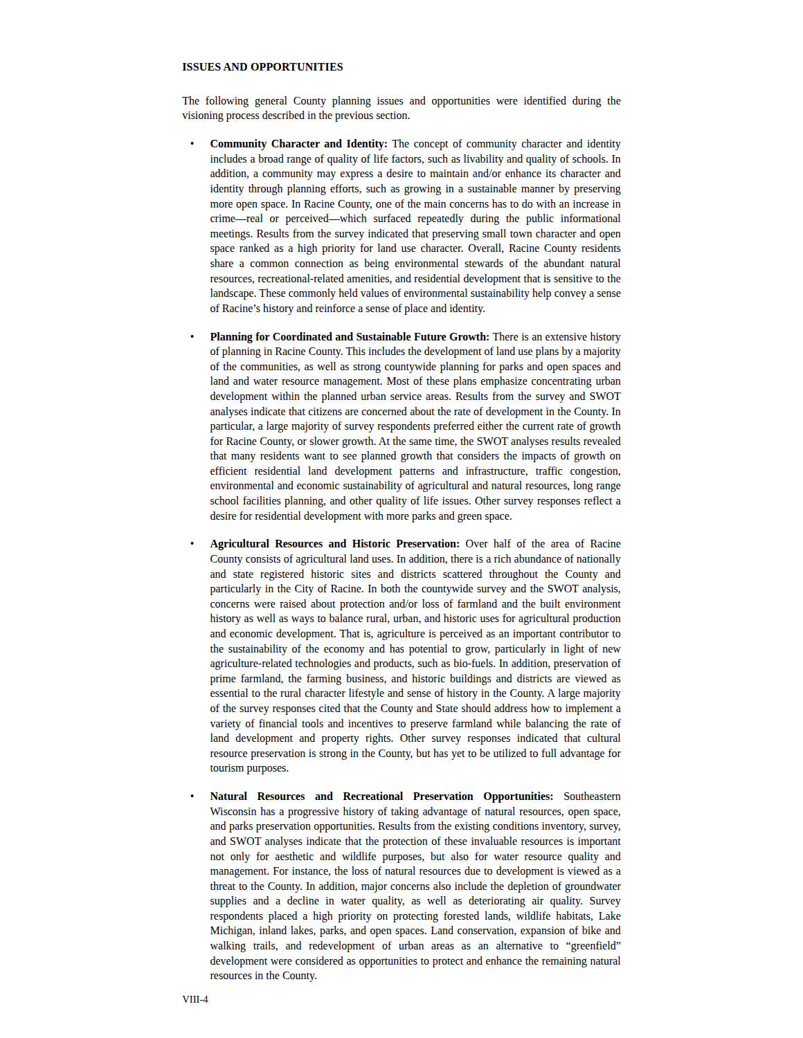ISSUES AND OPPORTUNITIES
The following general County planning issues and opportunities were identified during the visioning process described in the previous section.
Community Character and Identity: The concept of community character and identity includes a broad range of quality of life factors, such as livability and quality of schools. In addition, a community may express a desire to maintain and/or enhance its character and identity through planning efforts, such as growing in a sustainable manner by preserving more open space. In Racine County, one of the main concerns has to do with an increase in crime—real or perceived—which surfaced repeatedly during the public informational meetings. Results from the survey indicated that preserving small town character and open space ranked as a high priority for land use character. Overall, Racine County residents share a common connection as being environmental stewards of the abundant natural resources, recreational-related amenities, and residential development that is sensitive to the landscape. These commonly held values of environmental sustainability help convey a sense of Racine’s history and reinforce a sense of place and identity.
Planning for Coordinated and Sustainable Future Growth: There is an extensive history of planning in Racine County. This includes the development of land use plans by a majority of the communities, as well as strong countywide planning for parks and open spaces and land and water resource management. Most of these plans emphasize concentrating urban development within the planned urban service areas. Results from the survey and SWOT analyses indicate that citizens are concerned about the rate of development in the County. In particular, a large majority of survey respondents preferred either the current rate of growth for Racine County, or slower growth. At the same time, the SWOT analyses results revealed that many residents want to see planned growth that considers the impacts of growth on efficient residential land development patterns and infrastructure, traffic congestion, environmental and economic sustainability of agricultural and natural resources, long range school facilities planning, and other quality of life issues. Other survey responses reflect a desire for residential development with more parks and green space.
Agricultural Resources and Historic Preservation: Over half of the area of Racine County consists of agricultural land uses. In addition, there is a rich abundance of nationally and state registered historic sites and districts scattered throughout the County and particularly in the City of Racine. In both the countywide survey and the SWOT analysis, concerns were raised about protection and/or loss of farmland and the built environment history as well as ways to balance rural, urban, and historic uses for agricultural production and economic development. That is, agriculture is perceived as an important contributor to the sustainability of the economy and has potential to grow, particularly in light of new agriculture-related technologies and products, such as bio-fuels. In addition, preservation of prime farmland, the farming business, and historic buildings and districts are viewed as essential to the rural character lifestyle and sense of history in the County. A large majority of the survey responses cited that the County and State should address how to implement a variety of financial tools and incentives to preserve farmland while balancing the rate of land development and property rights. Other survey responses indicated that cultural resource preservation is strong in the County, but has yet to be utilized to full advantage for tourism purposes.
Natural Resources and Recreational Preservation Opportunities: Southeastern Wisconsin has a progressive history of taking advantage of natural resources, open space, and parks preservation opportunities. Results from the existing conditions inventory, survey, and SWOT analyses indicate that the protection of these invaluable resources is important not only for aesthetic and wildlife purposes, but also for water resource quality and management. For instance, the loss of natural resources due to development is viewed as a threat to the County. In addition, major concerns also include the depletion of groundwater supplies and a decline in water quality, as well as deteriorating air quality. Survey respondents placed a high priority on protecting forested lands, wildlife habitats, Lake Michigan, inland lakes, parks, and open spaces. Land conservation, expansion of bike and walking trails, and redevelopment of urban areas as an alternative to “greenfield” development were considered as opportunities to protect and enhance the remaining natural resources in the County.
VIII-4